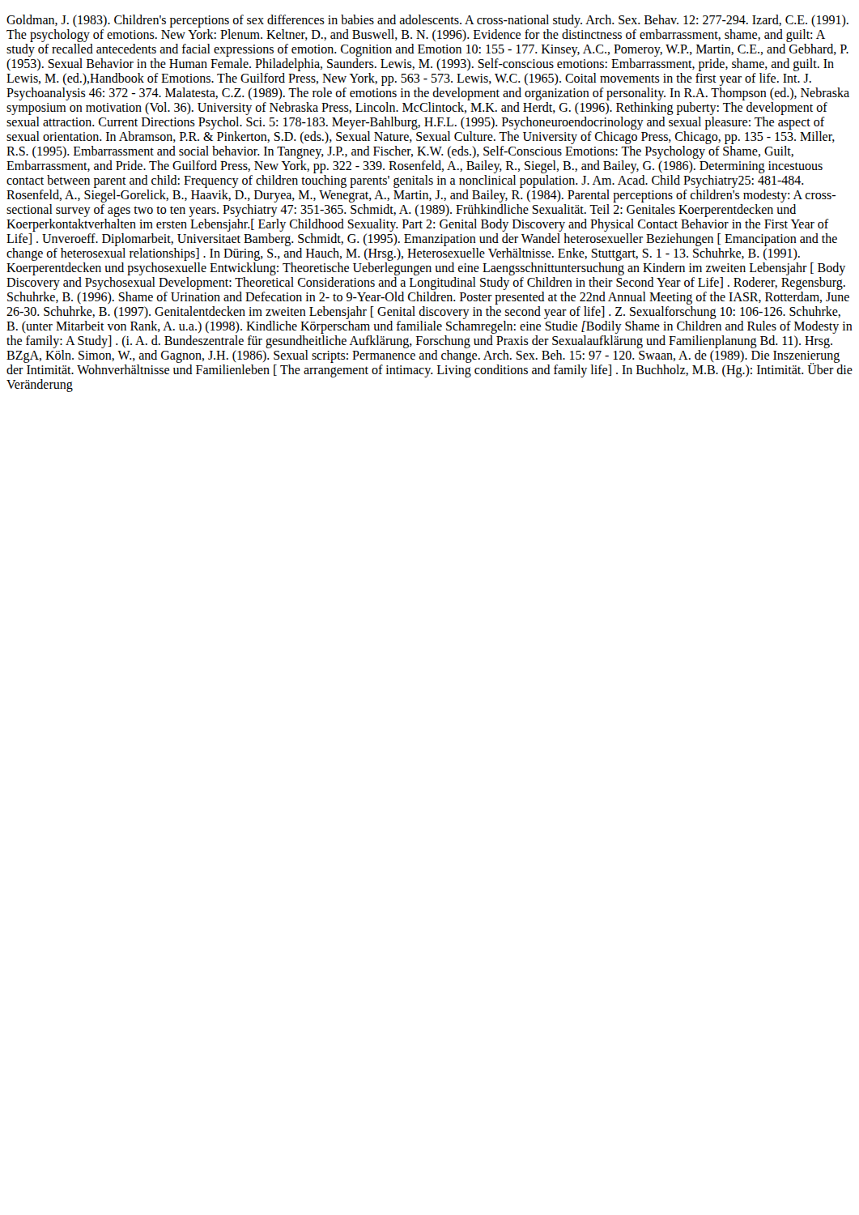Goldman, J. (1983). Children's perceptions of sex differences in babies and adolescents. A cross-national study. Arch. Sex. Behav. 12: 277-294. Izard, C.E. (1991). The psychology of emotions. New York: Plenum. Keltner, D., and Buswell, B. N. (1996). Evidence for the distinctness of embarrassment, shame, and guilt: A study of recalled antecedents and facial expressions of emotion. Cognition and Emotion 10: 155 - 177. Kinsey, A.C., Pomeroy, W.P., Martin, C.E., and Gebhard, P. (1953). Sexual Behavior in the Human Female. Philadelphia, Saunders. Lewis, M. (1993). Self-conscious emotions: Embarrassment, pride, shame, and guilt. In Lewis, M. (ed.),Handbook of Emotions. The Guilford Press, New York, pp. 563 - 573. Lewis, W.C. (1965). Coital movements in the first year of life. Int. J. Psychoanalysis 46: 372 - 374. Malatesta, C.Z. (1989). The role of emotions in the development and organization of personality. In R.A. Thompson (ed.), Nebraska symposium on motivation (Vol. 36). University of Nebraska Press, Lincoln. McClintock, M.K. and Herdt, G. (1996). Rethinking puberty: The development of sexual attraction. Current Directions Psychol. Sci. 5: 178-183. Meyer-Bahlburg, H.F.L. (1995). Psychoneuroendocrinology and sexual pleasure: The aspect of sexual orientation. In Abramson, P.R. & Pinkerton, S.D. (eds.), Sexual Nature, Sexual Culture. The University of Chicago Press, Chicago, pp. 135 - 153. Miller, R.S. (1995). Embarrassment and social behavior. In Tangney, J.P., and Fischer, K.W. (eds.), Self-Conscious Emotions: The Psychology of Shame, Guilt, Embarrassment, and Pride. The Guilford Press, New York, pp. 322 - 339. Rosenfeld, A., Bailey, R., Siegel, B., and Bailey, G. (1986). Determining incestuous contact between parent and child: Frequency of children touching parents' genitals in a nonclinical population. J. Am. Acad. Child Psychiatry25: 481-484. Rosenfeld, A., Siegel-Gorelick, B., Haavik, D., Duryea, M., Wenegrat, A., Martin, J., and Bailey, R. (1984). Parental perceptions of children's modesty: A cross-sectional survey of ages two to ten years. Psychiatry 47: 351-365. Schmidt, A. (1989). Frühkindliche Sexualität. Teil 2: Genitales Koerperentdecken und Koerperkontaktverhalten im ersten Lebensjahr.[ Early Childhood Sexuality. Part 2: Genital Body Discovery and Physical Contact Behavior in the First Year of Life] . Unveroeff. Diplomarbeit, Universitaet Bamberg. Schmidt, G. (1995). Emanzipation und der Wandel heterosexueller Beziehungen [ Emancipation and the change of heterosexual relationships] . In Düring, S., and Hauch, M. (Hrsg.), Heterosexuelle Verhältnisse. Enke, Stuttgart, S. 1 - 13. Schuhrke, B. (1991). Koerperentdecken und psychosexuelle Entwicklung: Theoretische Ueberlegungen und eine Laengsschnittuntersuchung an Kindern im zweiten Lebensjahr [ Body Discovery and Psychosexual Development: Theoretical Considerations and a Longitudinal Study of Children in their Second Year of Life] . Roderer, Regensburg. Schuhrke, B. (1996). Shame of Urination and Defecation in 2- to 9-Year-Old Children. Poster presented at the 22nd Annual Meeting of the IASR, Rotterdam, June 26-30. Schuhrke, B. (1997). Genitalentdecken im zweiten Lebensjahr [ Genital discovery in the second year of life] . Z. Sexualforschung 10: 106-126. Schuhrke, B. (unter Mitarbeit von Rank, A. u.a.) (1998). Kindliche Körperscham und familiale Schamregeln: eine Studie [Bodily Shame in Children and Rules of Modesty in the family: A Study] . (i. A. d. Bundeszentrale für gesundheitliche Aufklärung, Forschung und Praxis der Sexualaufklärung und Familienplanung Bd. 11). Hrsg. BZgA, Köln. Simon, W., and Gagnon, J.H. (1986). Sexual scripts: Permanence and change. Arch. Sex. Beh. 15: 97 - 120. Swaan, A. de (1989). Die Inszenierung der Intimität. Wohnverhältnisse und Familienleben [ The arrangement of intimacy. Living conditions and family life] . In Buchholz, M.B. (Hg.): Intimität. Über die Veränderung